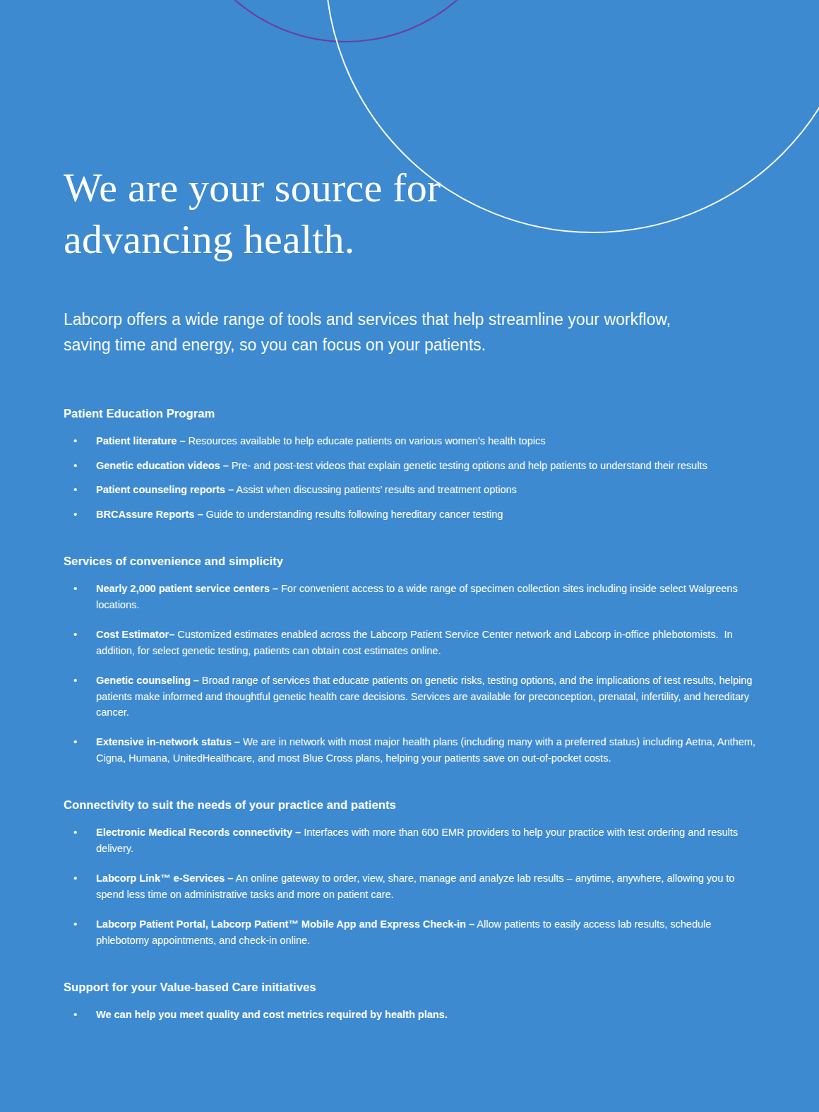We are your source for advancing health.
Labcorp offers a wide range of tools and services that help streamline your workflow, saving time and energy, so you can focus on your patients.
Patient Education Program
Patient literature – Resources available to help educate patients on various women’s health topics
Genetic education videos – Pre- and post-test videos that explain genetic testing options and help patients to understand their results
Patient counseling reports – Assist when discussing patients’ results and treatment options
BRCAssure Reports – Guide to understanding results following hereditary cancer testing
Services of convenience and simplicity
Nearly 2,000 patient service centers – For convenient access to a wide range of specimen collection sites including inside select Walgreens locations.
Cost Estimator– Customized estimates enabled across the Labcorp Patient Service Center network and Labcorp in-office phlebotomists. In addition, for select genetic testing, patients can obtain cost estimates online.
Genetic counseling – Broad range of services that educate patients on genetic risks, testing options, and the implications of test results, helping patients make informed and thoughtful genetic health care decisions. Services are available for preconception, prenatal, infertility, and hereditary cancer.
Extensive in-network status – We are in network with most major health plans (including many with a preferred status) including Aetna, Anthem, Cigna, Humana, UnitedHealthcare, and most Blue Cross plans, helping your patients save on out-of-pocket costs.
Connectivity to suit the needs of your practice and patients
Electronic Medical Records connectivity – Interfaces with more than 600 EMR providers to help your practice with test ordering and results delivery.
Labcorp Link™ e-Services – An online gateway to order, view, share, manage and analyze lab results – anytime, anywhere, allowing you to spend less time on administrative tasks and more on patient care.
Labcorp Patient Portal, Labcorp Patient™ Mobile App and Express Check-in – Allow patients to easily access lab results, schedule phlebotomy appointments, and check-in online.
Support for your Value-based Care initiatives
We can help you meet quality and cost metrics required by health plans.